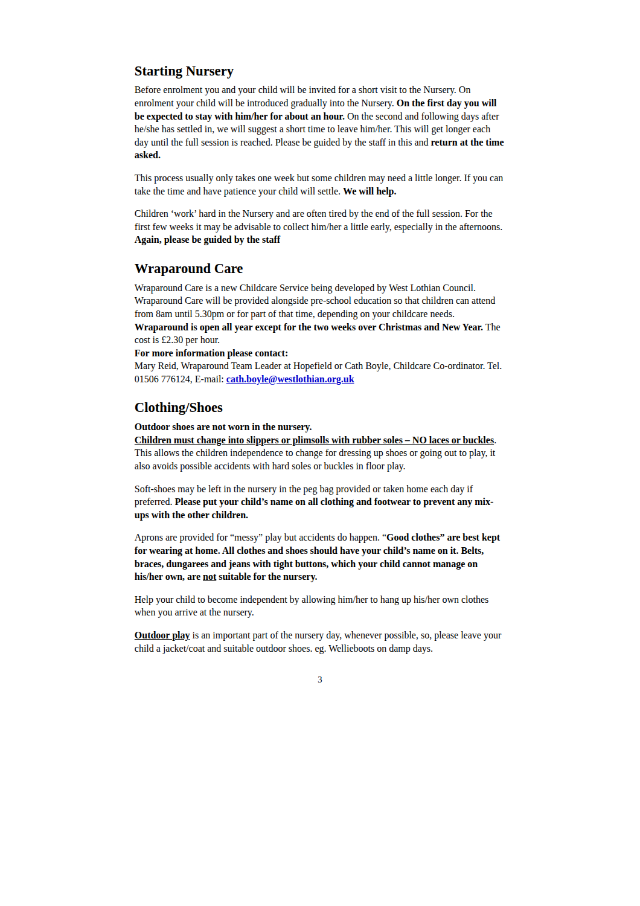Starting Nursery
Before enrolment you and your child will be invited for a short visit to the Nursery. On enrolment your child will be introduced gradually into the Nursery. On the first day you will be expected to stay with him/her for about an hour. On the second and following days after he/she has settled in, we will suggest a short time to leave him/her. This will get longer each day until the full session is reached. Please be guided by the staff in this and return at the time asked.
This process usually only takes one week but some children may need a little longer. If you can take the time and have patience your child will settle. We will help.
Children ‘work’ hard in the Nursery and are often tired by the end of the full session. For the first few weeks it may be advisable to collect him/her a little early, especially in the afternoons. Again, please be guided by the staff
Wraparound Care
Wraparound Care is a new Childcare Service being developed by West Lothian Council. Wraparound Care will be provided alongside pre-school education so that children can attend from 8am until 5.30pm or for part of that time, depending on your childcare needs. Wraparound is open all year except for the two weeks over Christmas and New Year. The cost is £2.30 per hour.
For more information please contact:
Mary Reid, Wraparound Team Leader at Hopefield or Cath Boyle, Childcare Co-ordinator. Tel. 01506 776124, E-mail: cath.boyle@westlothian.org.uk
Clothing/Shoes
Outdoor shoes are not worn in the nursery.
Children must change into slippers or plimsolls with rubber soles – NO laces or buckles. This allows the children independence to change for dressing up shoes or going out to play, it also avoids possible accidents with hard soles or buckles in floor play.
Soft-shoes may be left in the nursery in the peg bag provided or taken home each day if preferred. Please put your child’s name on all clothing and footwear to prevent any mix-ups with the other children.
Aprons are provided for “messy” play but accidents do happen. “Good clothes” are best kept for wearing at home. All clothes and shoes should have your child’s name on it. Belts, braces, dungarees and jeans with tight buttons, which your child cannot manage on his/her own, are not suitable for the nursery.
Help your child to become independent by allowing him/her to hang up his/her own clothes when you arrive at the nursery.
Outdoor play is an important part of the nursery day, whenever possible, so, please leave your child a jacket/coat and suitable outdoor shoes. eg. Wellieboots on damp days.
3